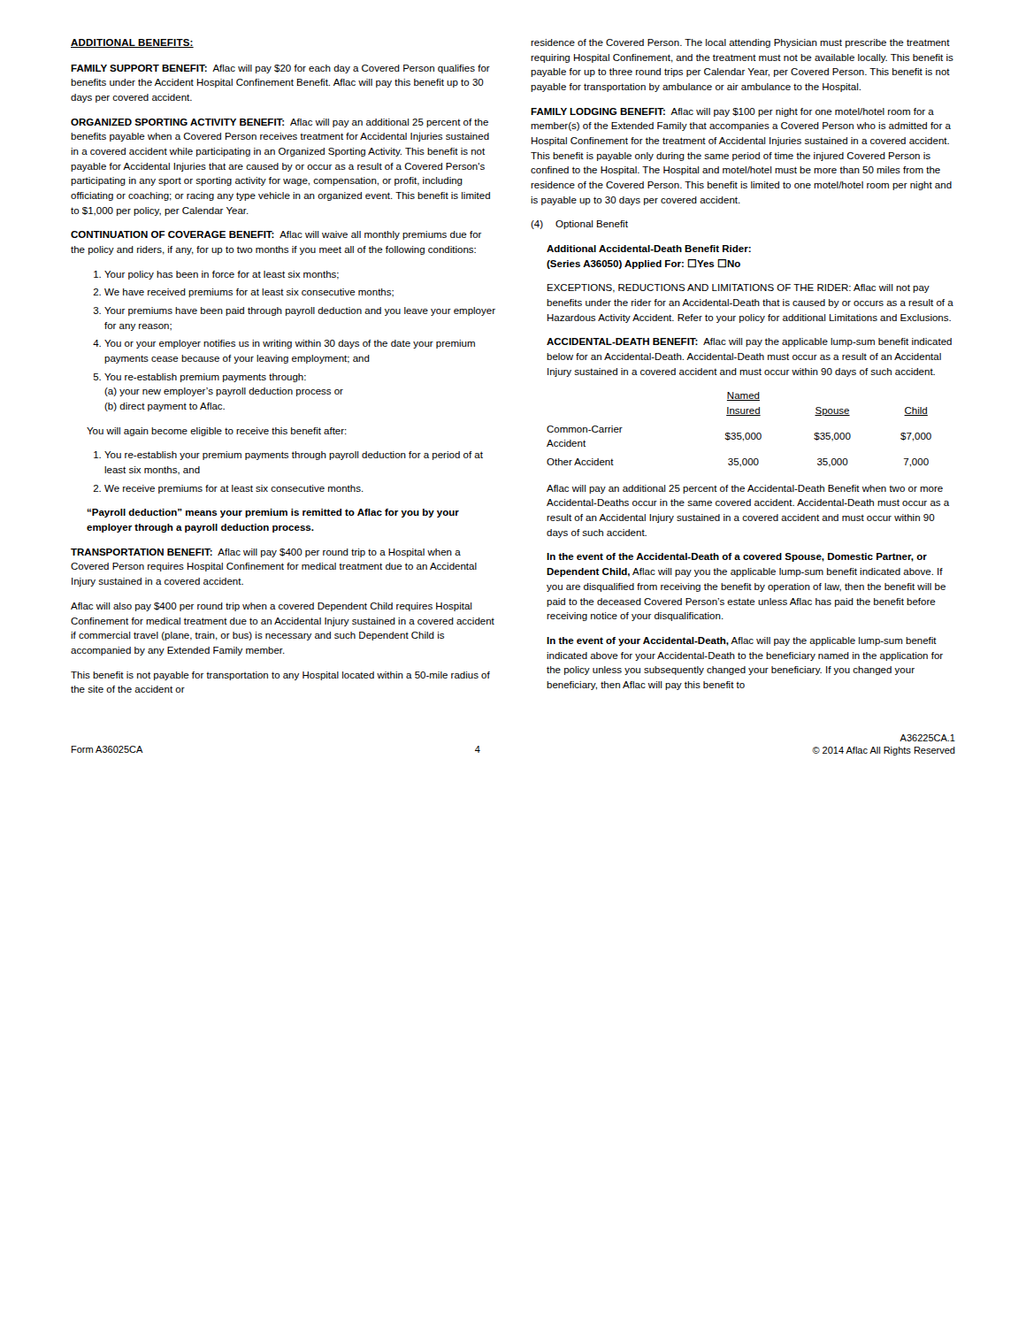ADDITIONAL BENEFITS:
FAMILY SUPPORT BENEFIT: Aflac will pay $20 for each day a Covered Person qualifies for benefits under the Accident Hospital Confinement Benefit. Aflac will pay this benefit up to 30 days per covered accident.
ORGANIZED SPORTING ACTIVITY BENEFIT: Aflac will pay an additional 25 percent of the benefits payable when a Covered Person receives treatment for Accidental Injuries sustained in a covered accident while participating in an Organized Sporting Activity. This benefit is not payable for Accidental Injuries that are caused by or occur as a result of a Covered Person's participating in any sport or sporting activity for wage, compensation, or profit, including officiating or coaching; or racing any type vehicle in an organized event. This benefit is limited to $1,000 per policy, per Calendar Year.
CONTINUATION OF COVERAGE BENEFIT: Aflac will waive all monthly premiums due for the policy and riders, if any, for up to two months if you meet all of the following conditions:
Your policy has been in force for at least six months;
We have received premiums for at least six consecutive months;
Your premiums have been paid through payroll deduction and you leave your employer for any reason;
You or your employer notifies us in writing within 30 days of the date your premium payments cease because of your leaving employment; and
You re-establish premium payments through:
(a) your new employer’s payroll deduction process or (b) direct payment to Aflac.
You will again become eligible to receive this benefit after:
You re-establish your premium payments through payroll deduction for a period of at least six months, and
We receive premiums for at least six consecutive months.
“Payroll deduction” means your premium is remitted to Aflac for you by your employer through a payroll deduction process.
TRANSPORTATION BENEFIT: Aflac will pay $400 per round trip to a Hospital when a Covered Person requires Hospital Confinement for medical treatment due to an Accidental Injury sustained in a covered accident.
Aflac will also pay $400 per round trip when a covered Dependent Child requires Hospital Confinement for medical treatment due to an Accidental Injury sustained in a covered accident if commercial travel (plane, train, or bus) is necessary and such Dependent Child is accompanied by any Extended Family member.
This benefit is not payable for transportation to any Hospital located within a 50-mile radius of the site of the accident or
residence of the Covered Person. The local attending Physician must prescribe the treatment requiring Hospital Confinement, and the treatment must not be available locally. This benefit is payable for up to three round trips per Calendar Year, per Covered Person. This benefit is not payable for transportation by ambulance or air ambulance to the Hospital.
FAMILY LODGING BENEFIT: Aflac will pay $100 per night for one motel/hotel room for a member(s) of the Extended Family that accompanies a Covered Person who is admitted for a Hospital Confinement for the treatment of Accidental Injuries sustained in a covered accident. This benefit is payable only during the same period of time the injured Covered Person is confined to the Hospital. The Hospital and motel/hotel must be more than 50 miles from the residence of the Covered Person. This benefit is limited to one motel/hotel room per night and is payable up to 30 days per covered accident.
(4) Optional Benefit
Additional Accidental-Death Benefit Rider:
(Series A36050) Applied For: ☐Yes ☐No
EXCEPTIONS, REDUCTIONS AND LIMITATIONS OF THE RIDER: Aflac will not pay benefits under the rider for an Accidental-Death that is caused by or occurs as a result of a Hazardous Activity Accident. Refer to your policy for additional Limitations and Exclusions.
ACCIDENTAL-DEATH BENEFIT: Aflac will pay the applicable lump-sum benefit indicated below for an Accidental-Death. Accidental-Death must occur as a result of an Accidental Injury sustained in a covered accident and must occur within 90 days of such accident.
| | Named Insured | Spouse | Child |
| --- | --- | --- | --- |
| Common-Carrier Accident | $35,000 | $35,000 | $7,000 |
| Other Accident | 35,000 | 35,000 | 7,000 |
Aflac will pay an additional 25 percent of the Accidental-Death Benefit when two or more Accidental-Deaths occur in the same covered accident. Accidental-Death must occur as a result of an Accidental Injury sustained in a covered accident and must occur within 90 days of such accident.
In the event of the Accidental-Death of a covered Spouse, Domestic Partner, or Dependent Child, Aflac will pay you the applicable lump-sum benefit indicated above. If you are disqualified from receiving the benefit by operation of law, then the benefit will be paid to the deceased Covered Person’s estate unless Aflac has paid the benefit before receiving notice of your disqualification.
In the event of your Accidental-Death, Aflac will pay the applicable lump-sum benefit indicated above for your Accidental-Death to the beneficiary named in the application for the policy unless you subsequently changed your beneficiary. If you changed your beneficiary, then Aflac will pay this benefit to
Form A36025CA
4
A36225CA.1
© 2014 Aflac All Rights Reserved